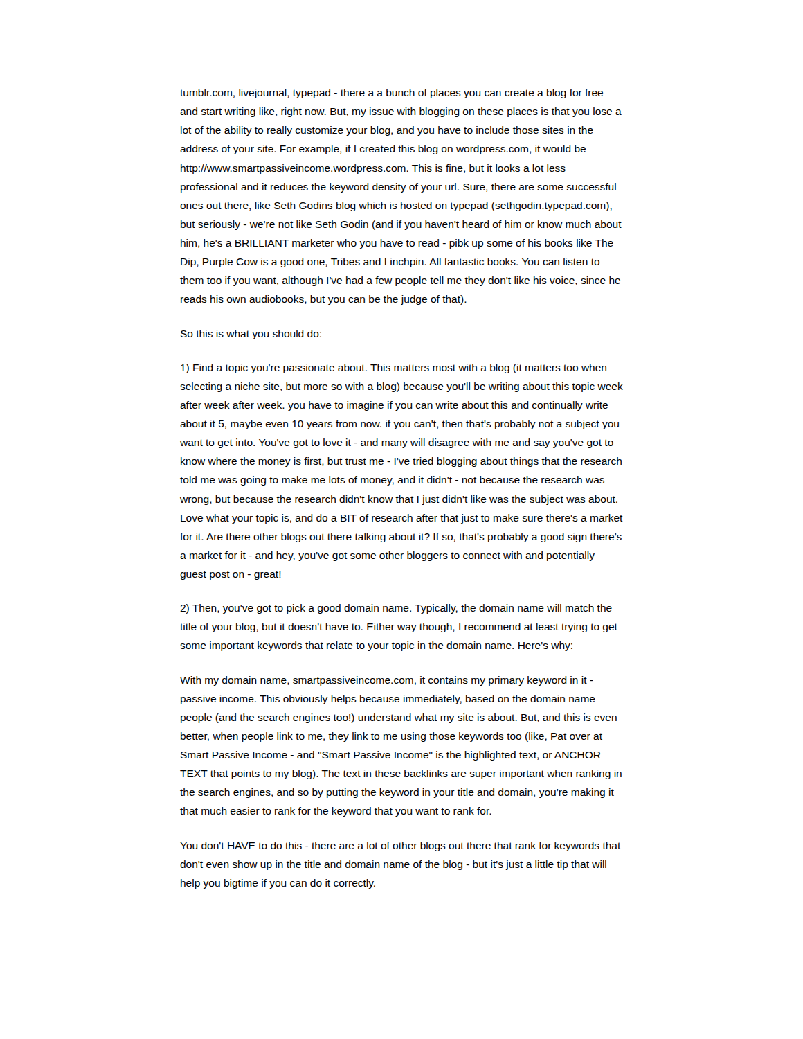tumblr.com, livejournal, typepad - there a a bunch of places you can create a blog for free and start writing like, right now. But, my issue with blogging on these places is that you lose a lot of the ability to really customize your blog, and you have to include those sites in the address of your site. For example, if I created this blog on wordpress.com, it would be http://www.smartpassiveincome.wordpress.com. This is fine, but it looks a lot less professional and it reduces the keyword density of your url. Sure, there are some successful ones out there, like Seth Godins blog which is hosted on typepad (sethgodin.typepad.com), but seriously - we're not like Seth Godin (and if you haven't heard of him or know much about him, he's a BRILLIANT marketer who you have to read - pibk up some of his books like The Dip, Purple Cow is a good one, Tribes and Linchpin. All fantastic books. You can listen to them too if you want, although I've had a few people tell me they don't like his voice, since he reads his own audiobooks, but you can be the judge of that).
So this is what you should do:
1) Find a topic you're passionate about. This matters most with a blog (it matters too when selecting a niche site, but more so with a blog) because you'll be writing about this topic week after week after week. you have to imagine if you can write about this and continually write about it 5, maybe even 10 years from now. if you can't, then that's probably not a subject you want to get into. You've got to love it - and many will disagree with me and say you've got to know where the money is first, but trust me - I've tried blogging about things that the research told me was going to make me lots of money, and it didn't - not because the research was wrong, but because the research didn't know that I just didn't like was the subject was about. Love what your topic is, and do a BIT of research after that just to make sure there's a market for it. Are there other blogs out there talking about it? If so, that's probably a good sign there's a market for it - and hey, you've got some other bloggers to connect with and potentially guest post on - great!
2) Then, you've got to pick a good domain name. Typically, the domain name will match the title of your blog, but it doesn't have to. Either way though, I recommend at least trying to get some important keywords that relate to your topic in the domain name. Here's why:
With my domain name, smartpassiveincome.com, it contains my primary keyword in it - passive income. This obviously helps because immediately, based on the domain name people (and the search engines too!) understand what my site is about. But, and this is even better, when people link to me, they link to me using those keywords too (like, Pat over at Smart Passive Income - and "Smart Passive Income" is the highlighted text, or ANCHOR TEXT that points to my blog). The text in these backlinks are super important when ranking in the search engines, and so by putting the keyword in your title and domain, you're making it that much easier to rank for the keyword that you want to rank for.
You don't HAVE to do this - there are a lot of other blogs out there that rank for keywords that don't even show up in the title and domain name of the blog - but it's just a little tip that will help you bigtime if you can do it correctly.